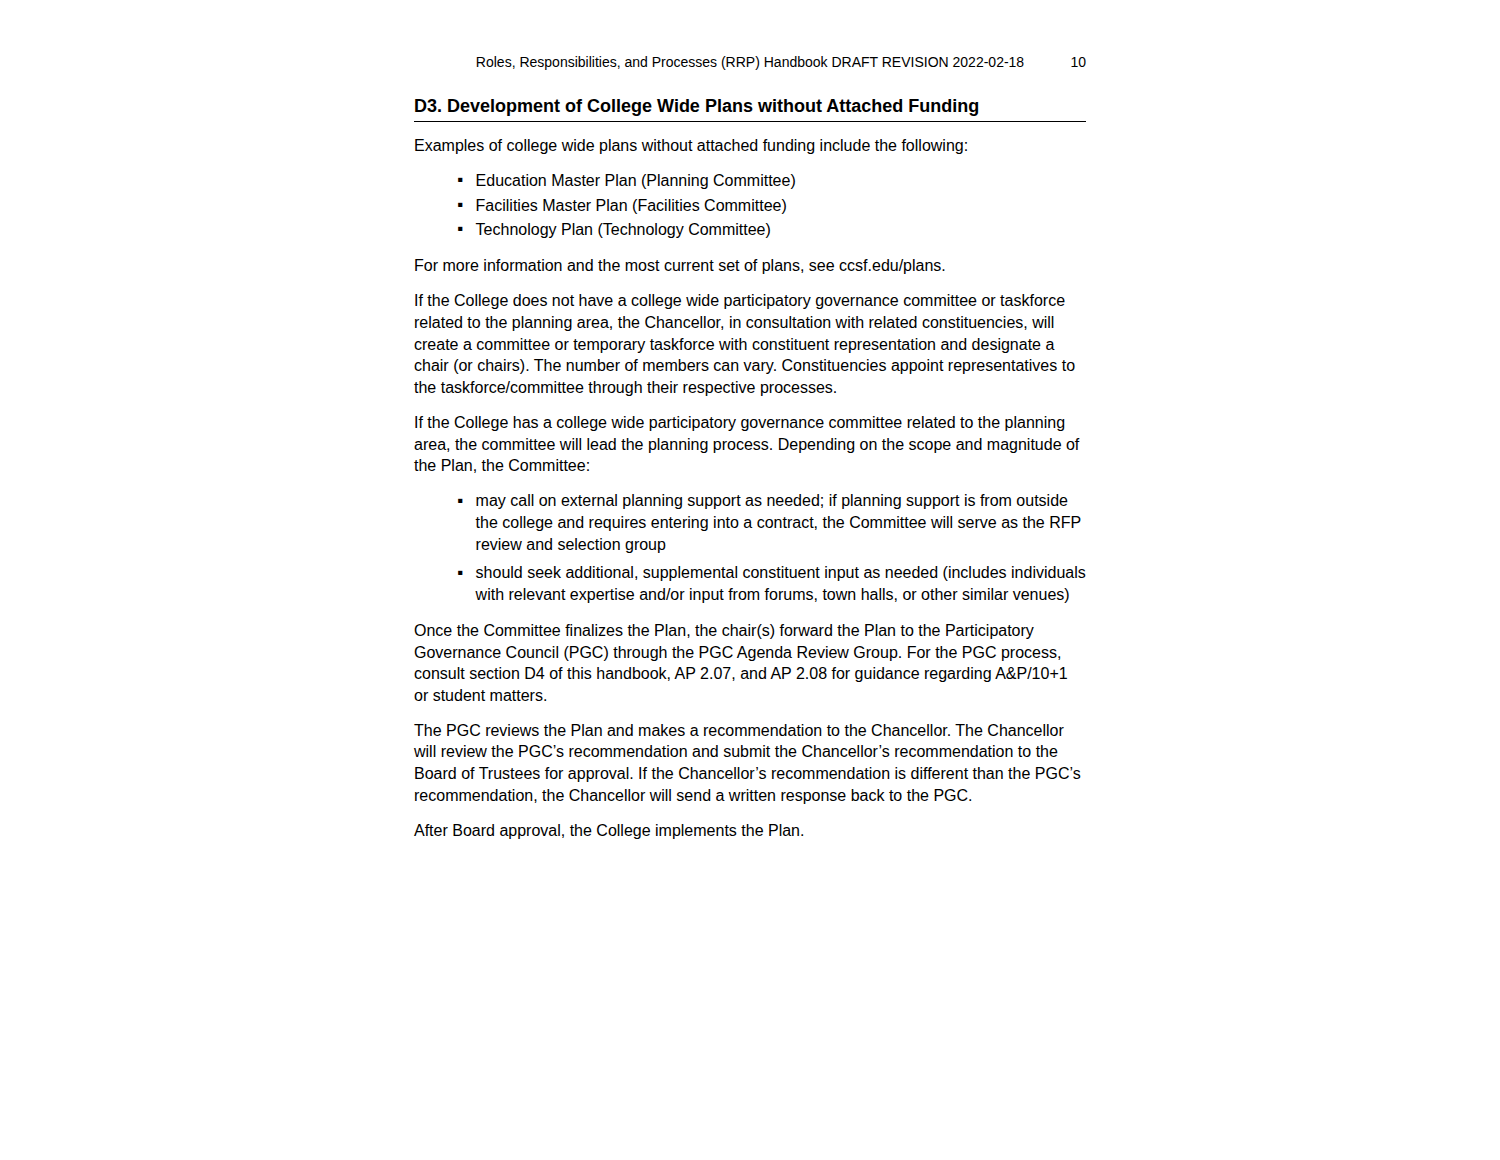Roles, Responsibilities, and Processes (RRP) Handbook DRAFT REVISION 2022-02-18 10
D3. Development of College Wide Plans without Attached Funding
Examples of college wide plans without attached funding include the following:
Education Master Plan (Planning Committee)
Facilities Master Plan (Facilities Committee)
Technology Plan (Technology Committee)
For more information and the most current set of plans, see ccsf.edu/plans.
If the College does not have a college wide participatory governance committee or taskforce related to the planning area, the Chancellor, in consultation with related constituencies, will create a committee or temporary taskforce with constituent representation and designate a chair (or chairs). The number of members can vary. Constituencies appoint representatives to the taskforce/committee through their respective processes.
If the College has a college wide participatory governance committee related to the planning area, the committee will lead the planning process. Depending on the scope and magnitude of the Plan, the Committee:
may call on external planning support as needed; if planning support is from outside the college and requires entering into a contract, the Committee will serve as the RFP review and selection group
should seek additional, supplemental constituent input as needed (includes individuals with relevant expertise and/or input from forums, town halls, or other similar venues)
Once the Committee finalizes the Plan, the chair(s) forward the Plan to the Participatory Governance Council (PGC) through the PGC Agenda Review Group. For the PGC process, consult section D4 of this handbook, AP 2.07, and AP 2.08 for guidance regarding A&P/10+1 or student matters.
The PGC reviews the Plan and makes a recommendation to the Chancellor. The Chancellor will review the PGC’s recommendation and submit the Chancellor’s recommendation to the Board of Trustees for approval. If the Chancellor’s recommendation is different than the PGC’s recommendation, the Chancellor will send a written response back to the PGC.
After Board approval, the College implements the Plan.